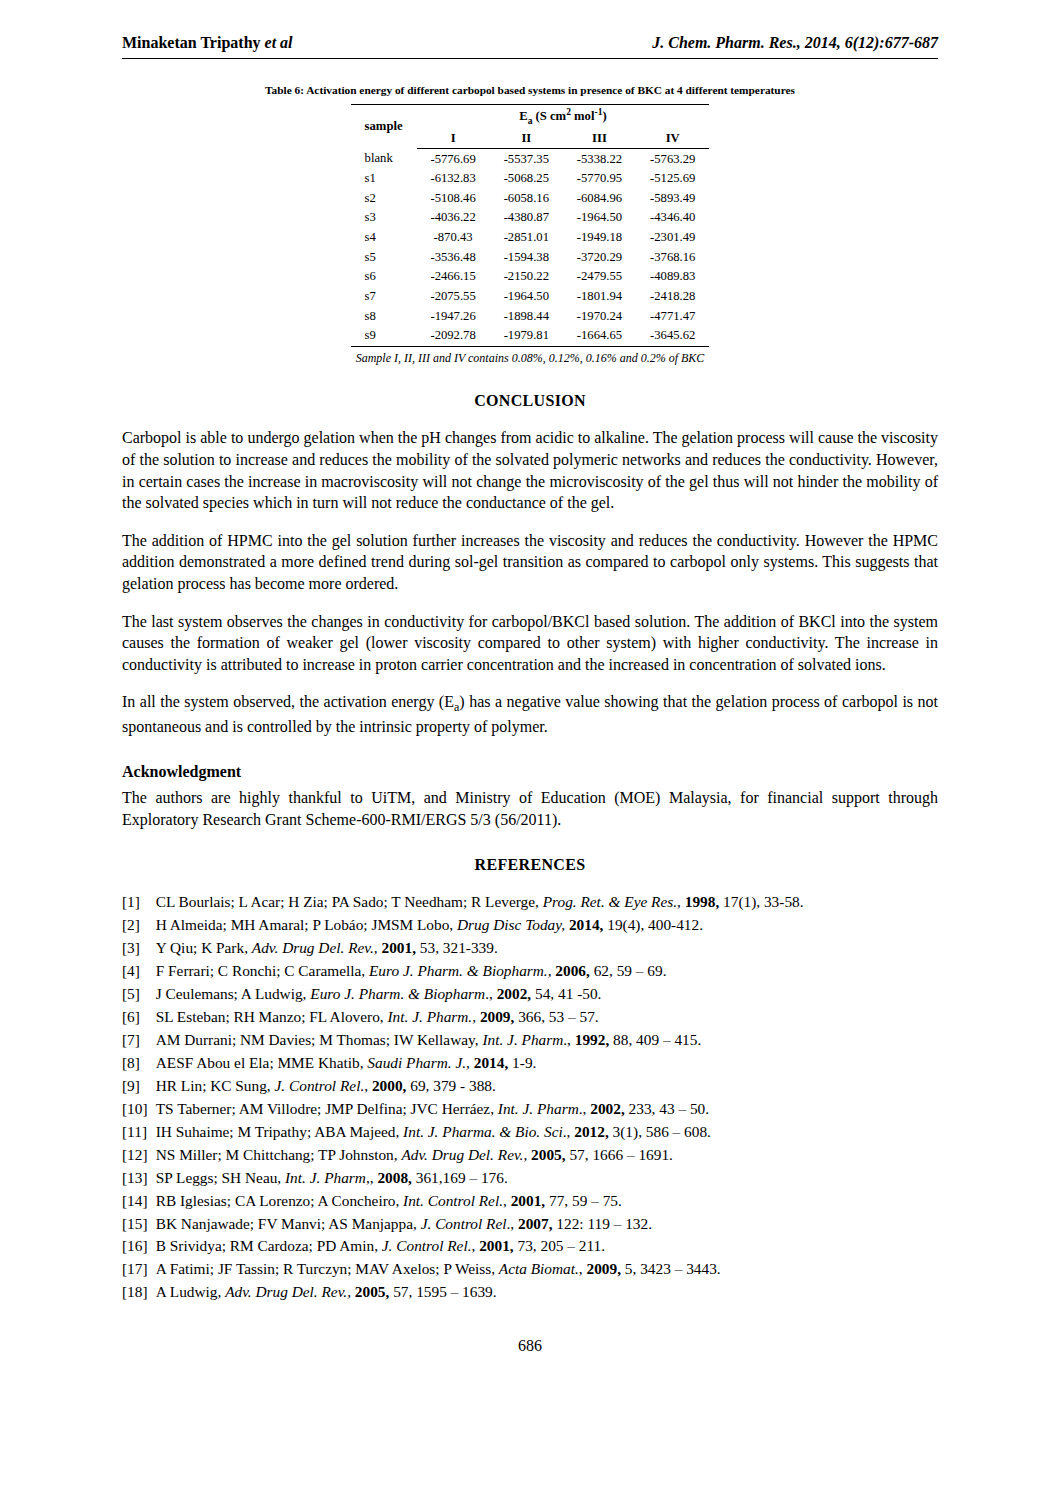Minaketan Tripathy et al J. Chem. Pharm. Res., 2014, 6(12):677-687
Table 6: Activation energy of different carbopol based systems in presence of BKC at 4 different temperatures
| sample | E a (S cm 2 mol -1 ) |
| --- | --- |
| I | II | III | IV |
| blank | -5776.69 | -5537.35 | -5338.22 | -5763.29 |
| s1 | -6132.83 | -5068.25 | -5770.95 | -5125.69 |
| s2 | -5108.46 | -6058.16 | -6084.96 | -5893.49 |
| s3 | -4036.22 | -4380.87 | -1964.50 | -4346.40 |
| s4 | -870.43 | -2851.01 | -1949.18 | -2301.49 |
| s5 | -3536.48 | -1594.38 | -3720.29 | -3768.16 |
| s6 | -2466.15 | -2150.22 | -2479.55 | -4089.83 |
| s7 | -2075.55 | -1964.50 | -1801.94 | -2418.28 |
| s8 | -1947.26 | -1898.44 | -1970.24 | -4771.47 |
| s9 | -2092.78 | -1979.81 | -1664.65 | -3645.62 |
Sample I, II, III and IV contains 0.08%, 0.12%, 0.16% and 0.2% of BKC
CONCLUSION
Carbopol is able to undergo gelation when the pH changes from acidic to alkaline. The gelation process will cause the viscosity of the solution to increase and reduces the mobility of the solvated polymeric networks and reduces the conductivity. However, in certain cases the increase in macroviscosity will not change the microviscosity of the gel thus will not hinder the mobility of the solvated species which in turn will not reduce the conductance of the gel.
The addition of HPMC into the gel solution further increases the viscosity and reduces the conductivity. However the HPMC addition demonstrated a more defined trend during sol-gel transition as compared to carbopol only systems. This suggests that gelation process has become more ordered.
The last system observes the changes in conductivity for carbopol/BKCl based solution. The addition of BKCl into the system causes the formation of weaker gel (lower viscosity compared to other system) with higher conductivity. The increase in conductivity is attributed to increase in proton carrier concentration and the increased in concentration of solvated ions.
In all the system observed, the activation energy (Ea) has a negative value showing that the gelation process of carbopol is not spontaneous and is controlled by the intrinsic property of polymer.
Acknowledgment
The authors are highly thankful to UiTM, and Ministry of Education (MOE) Malaysia, for financial support through Exploratory Research Grant Scheme-600-RMI/ERGS 5/3 (56/2011).
REFERENCES
CL Bourlais; L Acar; H Zia; PA Sado; T Needham; R Leverge, Prog. Ret. & Eye Res., 1998, 17(1), 33-58.
H Almeida; MH Amaral; P Lobáo; JMSM Lobo, Drug Disc Today, 2014, 19(4), 400-412.
Y Qiu; K Park, Adv. Drug Del. Rev., 2001, 53, 321-339.
F Ferrari; C Ronchi; C Caramella, Euro J. Pharm. & Biopharm., 2006, 62, 59 – 69.
J Ceulemans; A Ludwig, Euro J. Pharm. & Biopharm., 2002, 54, 41 -50.
SL Esteban; RH Manzo; FL Alovero, Int. J. Pharm., 2009, 366, 53 – 57.
AM Durrani; NM Davies; M Thomas; IW Kellaway, Int. J. Pharm., 1992, 88, 409 – 415.
AESF Abou el Ela; MME Khatib, Saudi Pharm. J., 2014, 1-9.
HR Lin; KC Sung, J. Control Rel., 2000, 69, 379 - 388.
TS Taberner; AM Villodre; JMP Delfina; JVC Herráez, Int. J. Pharm., 2002, 233, 43 – 50.
IH Suhaime; M Tripathy; ABA Majeed, Int. J. Pharma. & Bio. Sci., 2012, 3(1), 586 – 608.
NS Miller; M Chittchang; TP Johnston, Adv. Drug Del. Rev., 2005, 57, 1666 – 1691.
SP Leggs; SH Neau, Int. J. Pharm,, 2008, 361,169 – 176.
RB Iglesias; CA Lorenzo; A Concheiro, Int. Control Rel., 2001, 77, 59 – 75.
BK Nanjawade; FV Manvi; AS Manjappa, J. Control Rel., 2007, 122: 119 – 132.
B Srividya; RM Cardoza; PD Amin, J. Control Rel., 2001, 73, 205 – 211.
A Fatimi; JF Tassin; R Turczyn; MAV Axelos; P Weiss, Acta Biomat., 2009, 5, 3423 – 3443.
A Ludwig, Adv. Drug Del. Rev., 2005, 57, 1595 – 1639.
686